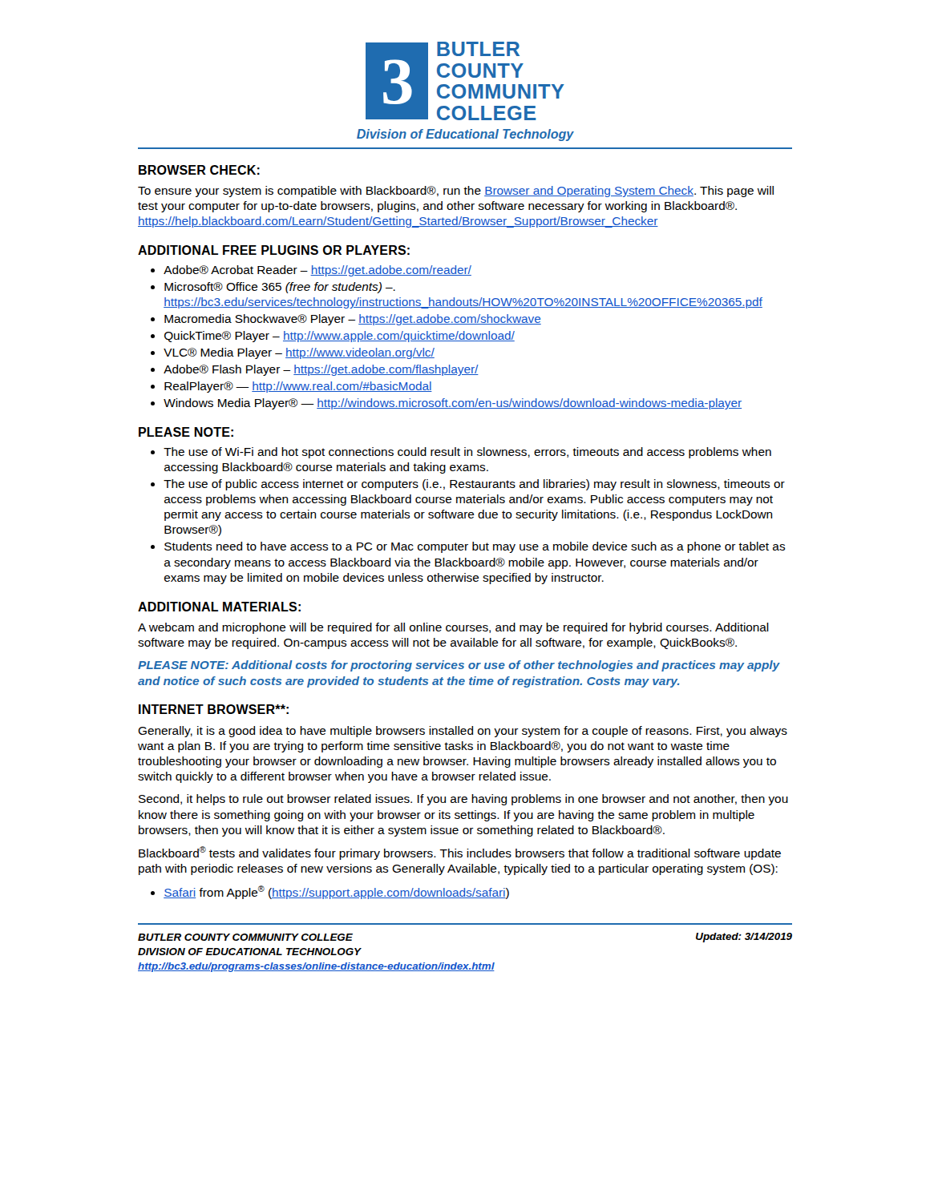3
BUTLER
COUNTY
COMMUNITY
COLLEGE
Division of Educational Technology
BROWSER CHECK:
To ensure your system is compatible with Blackboard®, run the Browser and Operating System Check. This page will test your computer for up-to-date browsers, plugins, and other software necessary for working in Blackboard®.
https://help.blackboard.com/Learn/Student/Getting_Started/Browser_Support/Browser_Checker
ADDITIONAL FREE PLUGINS OR PLAYERS:
Adobe® Acrobat Reader – https://get.adobe.com/reader/
Microsoft® Office 365 (free for students) –.
https://bc3.edu/services/technology/instructions_handouts/HOW%20TO%20INSTALL%20OFFICE%20365.pdf
Macromedia Shockwave® Player – https://get.adobe.com/shockwave
QuickTime® Player – http://www.apple.com/quicktime/download/
VLC® Media Player – http://www.videolan.org/vlc/
Adobe® Flash Player – https://get.adobe.com/flashplayer/
RealPlayer® — http://www.real.com/#basicModal
Windows Media Player® — http://windows.microsoft.com/en-us/windows/download-windows-media-player
PLEASE NOTE:
The use of Wi-Fi and hot spot connections could result in slowness, errors, timeouts and access problems when accessing Blackboard® course materials and taking exams.
The use of public access internet or computers (i.e., Restaurants and libraries) may result in slowness, timeouts or access problems when accessing Blackboard course materials and/or exams. Public access computers may not permit any access to certain course materials or software due to security limitations. (i.e., Respondus LockDown Browser®)
Students need to have access to a PC or Mac computer but may use a mobile device such as a phone or tablet as a secondary means to access Blackboard via the Blackboard® mobile app. However, course materials and/or exams may be limited on mobile devices unless otherwise specified by instructor.
ADDITIONAL MATERIALS:
A webcam and microphone will be required for all online courses, and may be required for hybrid courses. Additional software may be required. On-campus access will not be available for all software, for example, QuickBooks®.
PLEASE NOTE: Additional costs for proctoring services or use of other technologies and practices may apply and notice of such costs are provided to students at the time of registration. Costs may vary.
INTERNET BROWSER**:
Generally, it is a good idea to have multiple browsers installed on your system for a couple of reasons. First, you always want a plan B. If you are trying to perform time sensitive tasks in Blackboard®, you do not want to waste time troubleshooting your browser or downloading a new browser. Having multiple browsers already installed allows you to switch quickly to a different browser when you have a browser related issue.
Second, it helps to rule out browser related issues. If you are having problems in one browser and not another, then you know there is something going on with your browser or its settings. If you are having the same problem in multiple browsers, then you will know that it is either a system issue or something related to Blackboard®.
Blackboard® tests and validates four primary browsers. This includes browsers that follow a traditional software update path with periodic releases of new versions as Generally Available, typically tied to a particular operating system (OS):
Safari from Apple® (https://support.apple.com/downloads/safari)
BUTLER COUNTY COMMUNITY COLLEGE
DIVISION OF EDUCATIONAL TECHNOLOGY
http://bc3.edu/programs-classes/online-distance-education/index.html
Updated: 3/14/2019